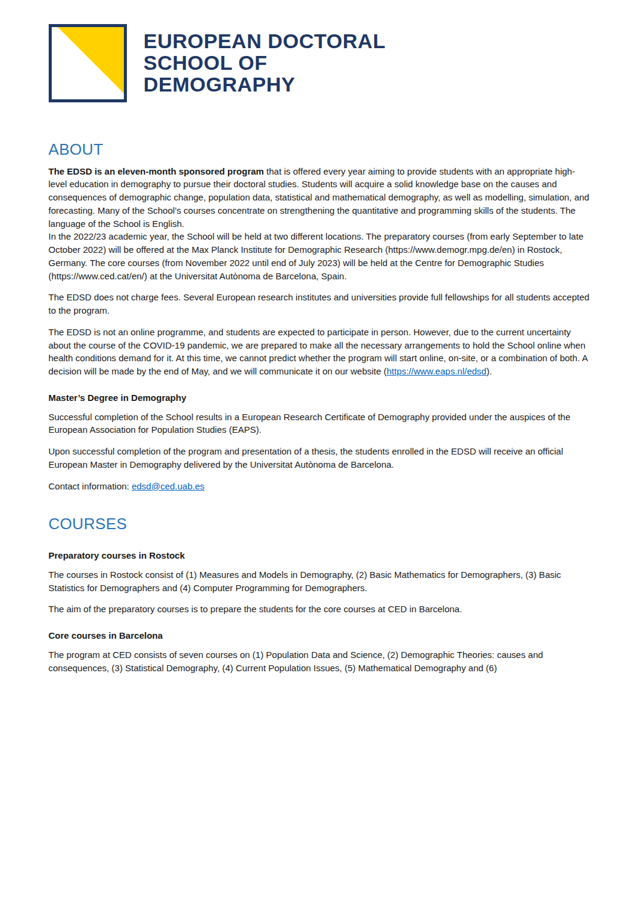EUROPEAN DOCTORAL
SCHOOL OF
DEMOGRAPHY
ABOUT
The EDSD is an eleven-month sponsored program that is offered every year aiming to provide students with an appropriate high-level education in demography to pursue their doctoral studies. Students will acquire a solid knowledge base on the causes and consequences of demographic change, population data, statistical and mathematical demography, as well as modelling, simulation, and forecasting. Many of the School’s courses concentrate on strengthening the quantitative and programming skills of the students. The language of the School is English.
In the 2022/23 academic year, the School will be held at two different locations. The preparatory courses (from early September to late October 2022) will be offered at the Max Planck Institute for Demographic Research (https://www.demogr.mpg.de/en) in Rostock, Germany. The core courses (from November 2022 until end of July 2023) will be held at the Centre for Demographic Studies (https://www.ced.cat/en/) at the Universitat Autònoma de Barcelona, Spain.
The EDSD does not charge fees. Several European research institutes and universities provide full fellowships for all students accepted to the program.
The EDSD is not an online programme, and students are expected to participate in person. However, due to the current uncertainty about the course of the COVID-19 pandemic, we are prepared to make all the necessary arrangements to hold the School online when health conditions demand for it. At this time, we cannot predict whether the program will start online, on-site, or a combination of both. A decision will be made by the end of May, and we will communicate it on our website (https://www.eaps.nl/edsd).
Master’s Degree in Demography
Successful completion of the School results in a European Research Certificate of Demography provided under the auspices of the European Association for Population Studies (EAPS).
Upon successful completion of the program and presentation of a thesis, the students enrolled in the EDSD will receive an official European Master in Demography delivered by the Universitat Autònoma de Barcelona.
Contact information: edsd@ced.uab.es
COURSES
Preparatory courses in Rostock
The courses in Rostock consist of (1) Measures and Models in Demography, (2) Basic Mathematics for Demographers, (3) Basic Statistics for Demographers and (4) Computer Programming for Demographers.
The aim of the preparatory courses is to prepare the students for the core courses at CED in Barcelona.
Core courses in Barcelona
The program at CED consists of seven courses on (1) Population Data and Science, (2) Demographic Theories: causes and consequences, (3) Statistical Demography, (4) Current Population Issues, (5) Mathematical Demography and (6)